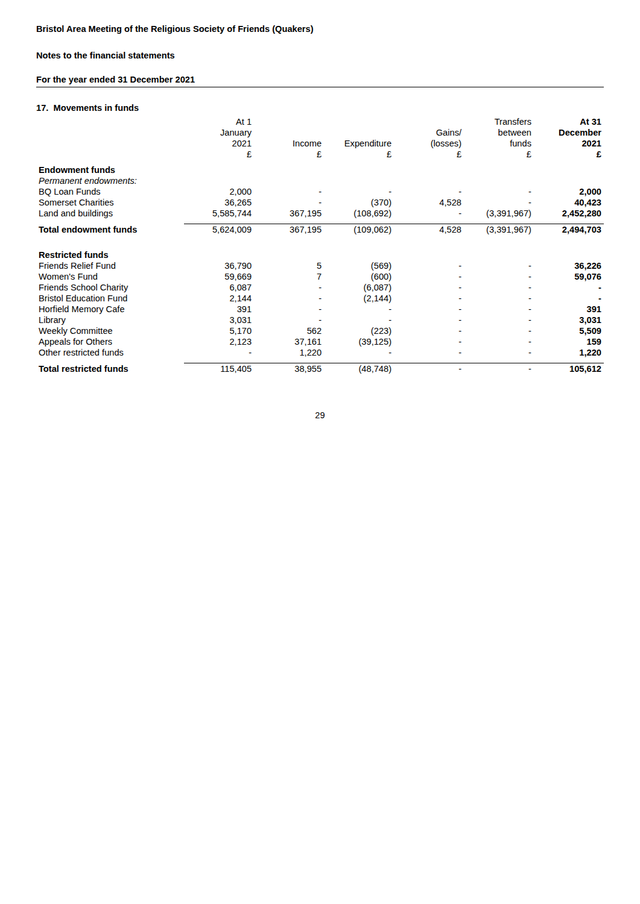Bristol Area Meeting of the Religious Society of Friends (Quakers)
Notes to the financial statements
For the year ended 31 December 2021
17. Movements in funds
| | At 1 | | | | Transfers | At 31 |
| --- | --- | --- | --- | --- | --- | --- |
| | January | | | Gains/ | between | December |
| | 2021 | Income | Expenditure | (losses) | funds | 2021 |
| | £ | £ | £ | £ | £ | £ |
| Endowment funds | |
| Permanent endowments: | |
| BQ Loan Funds | 2,000 | - | - | - | - | 2,000 |
| Somerset Charities | 36,265 | - | (370) | 4,528 | - | 40,423 |
| Land and buildings | 5,585,744 | 367,195 | (108,692) | - | (3,391,967) | 2,452,280 |
| Total endowment funds | 5,624,009 | 367,195 | (109,062) | 4,528 | (3,391,967) | 2,494,703 |
| Restricted funds | |
| Friends Relief Fund | 36,790 | 5 | (569) | - | - | 36,226 |
| Women's Fund | 59,669 | 7 | (600) | - | - | 59,076 |
| Friends School Charity | 6,087 | - | (6,087) | - | - | - |
| Bristol Education Fund | 2,144 | - | (2,144) | - | - | - |
| Horfield Memory Cafe | 391 | - | - | - | - | 391 |
| Library | 3,031 | - | - | - | - | 3,031 |
| Weekly Committee | 5,170 | 562 | (223) | - | - | 5,509 |
| Appeals for Others | 2,123 | 37,161 | (39,125) | - | - | 159 |
| Other restricted funds | - | 1,220 | - | - | - | 1,220 |
| Total restricted funds | 115,405 | 38,955 | (48,748) | - | - | 105,612 |
29